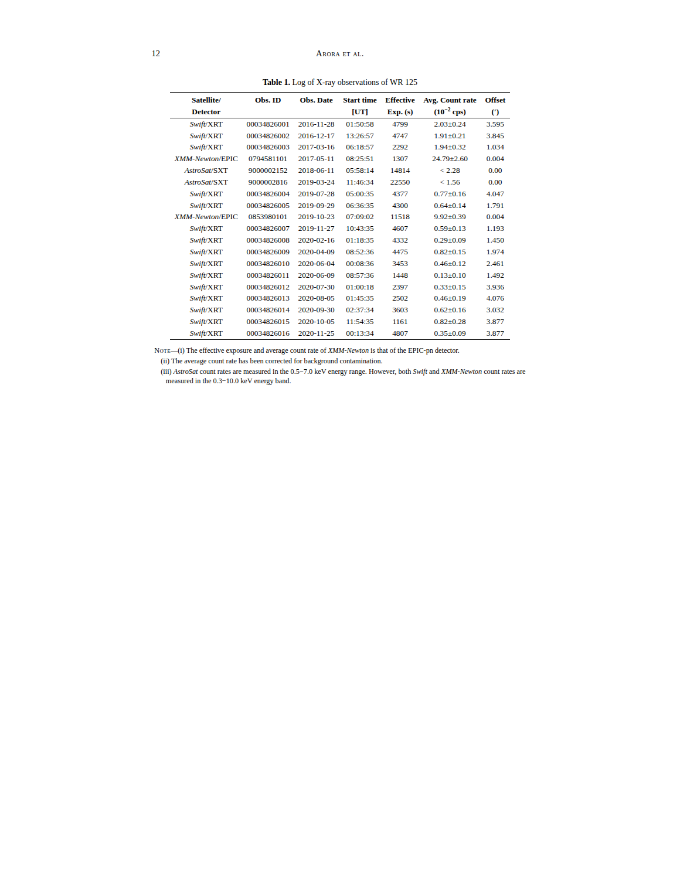12
Arora et al.
Table 1. Log of X-ray observations of WR 125
| Satellite/ | Obs. ID | Obs. Date | Start time | Effective | Avg. Count rate | Offset |
| --- | --- | --- | --- | --- | --- | --- |
| Detector | | | [UT] | Exp. (s) | (10 −2 cps) | ( ′ ) |
| Swift /XRT | 00034826001 | 2016-11-28 | 01:50:58 | 4799 | 2.03±0.24 | 3.595 |
| Swift /XRT | 00034826002 | 2016-12-17 | 13:26:57 | 4747 | 1.91±0.21 | 3.845 |
| Swift /XRT | 00034826003 | 2017-03-16 | 06:18:57 | 2292 | 1.94±0.32 | 1.034 |
| XMM-Newton /EPIC | 0794581101 | 2017-05-11 | 08:25:51 | 1307 | 24.79±2.60 | 0.004 |
| AstroSat /SXT | 9000002152 | 2018-06-11 | 05:58:14 | 14814 | < 2.28 | 0.00 |
| AstroSat /SXT | 9000002816 | 2019-03-24 | 11:46:34 | 22550 | < 1.56 | 0.00 |
| Swift /XRT | 00034826004 | 2019-07-28 | 05:00:35 | 4377 | 0.77±0.16 | 4.047 |
| Swift /XRT | 00034826005 | 2019-09-29 | 06:36:35 | 4300 | 0.64±0.14 | 1.791 |
| XMM-Newton /EPIC | 0853980101 | 2019-10-23 | 07:09:02 | 11518 | 9.92±0.39 | 0.004 |
| Swift /XRT | 00034826007 | 2019-11-27 | 10:43:35 | 4607 | 0.59±0.13 | 1.193 |
| Swift /XRT | 00034826008 | 2020-02-16 | 01:18:35 | 4332 | 0.29±0.09 | 1.450 |
| Swift /XRT | 00034826009 | 2020-04-09 | 08:52:36 | 4475 | 0.82±0.15 | 1.974 |
| Swift /XRT | 00034826010 | 2020-06-04 | 00:08:36 | 3453 | 0.46±0.12 | 2.461 |
| Swift /XRT | 00034826011 | 2020-06-09 | 08:57:36 | 1448 | 0.13±0.10 | 1.492 |
| Swift /XRT | 00034826012 | 2020-07-30 | 01:00:18 | 2397 | 0.33±0.15 | 3.936 |
| Swift /XRT | 00034826013 | 2020-08-05 | 01:45:35 | 2502 | 0.46±0.19 | 4.076 |
| Swift /XRT | 00034826014 | 2020-09-30 | 02:37:34 | 3603 | 0.62±0.16 | 3.032 |
| Swift /XRT | 00034826015 | 2020-10-05 | 11:54:35 | 1161 | 0.82±0.28 | 3.877 |
| Swift /XRT | 00034826016 | 2020-11-25 | 00:13:34 | 4807 | 0.35±0.09 | 3.877 |
Note—(i) The effective exposure and average count rate of XMM-Newton is that of the EPIC-pn detector.
(ii) The average count rate has been corrected for background contamination.
(iii) AstroSat count rates are measured in the 0.5−7.0 keV energy range. However, both Swift and XMM-Newton count rates are measured in the 0.3−10.0 keV energy band.